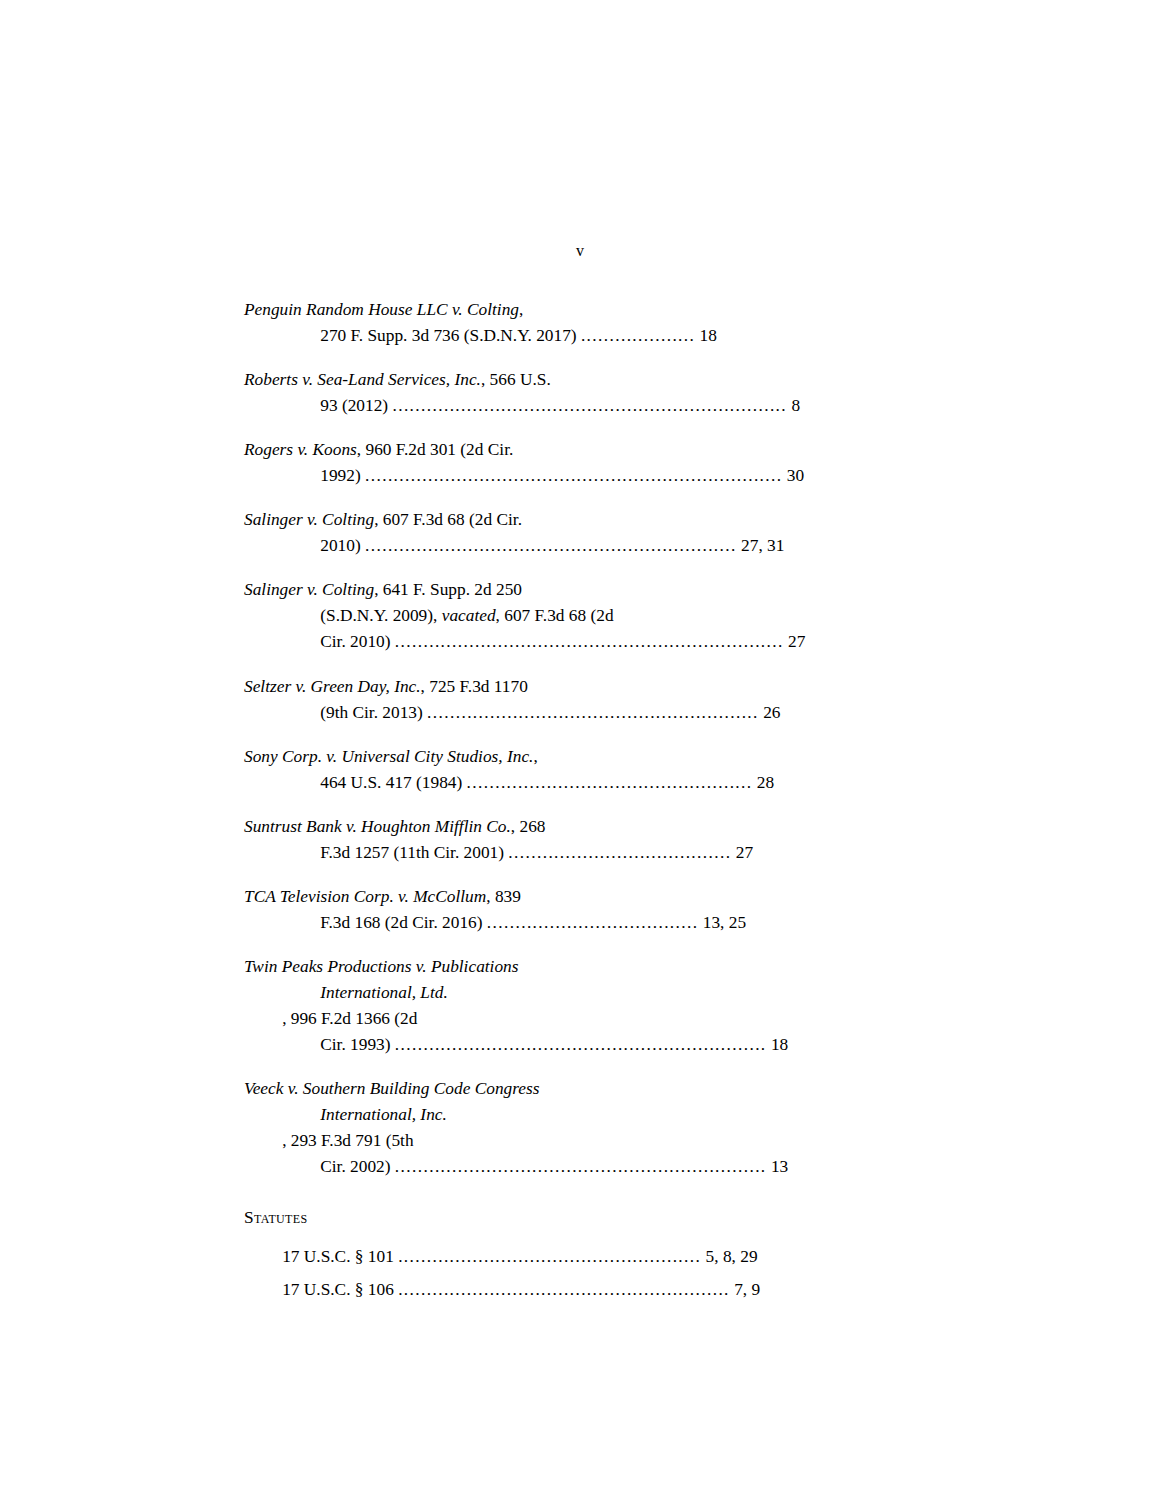v
Penguin Random House LLC v. Colting, 270 F. Supp. 3d 736 (S.D.N.Y. 2017) .................... 18
Roberts v. Sea-Land Services, Inc., 566 U.S. 93 (2012) ..................................................................... 8
Rogers v. Koons, 960 F.2d 301 (2d Cir. 1992) ......................................................................... 30
Salinger v. Colting, 607 F.3d 68 (2d Cir. 2010) ................................................................. 27, 31
Salinger v. Colting, 641 F. Supp. 2d 250 (S.D.N.Y. 2009), vacated, 607 F.3d 68 (2d Cir. 2010) .................................................................... 27
Seltzer v. Green Day, Inc., 725 F.3d 1170 (9th Cir. 2013) .......................................................... 26
Sony Corp. v. Universal City Studios, Inc., 464 U.S. 417 (1984) .................................................. 28
Suntrust Bank v. Houghton Mifflin Co., 268 F.3d 1257 (11th Cir. 2001) ....................................... 27
TCA Television Corp. v. McCollum, 839 F.3d 168 (2d Cir. 2016) ..................................... 13, 25
Twin Peaks Productions v. Publications International, Ltd., 996 F.2d 1366 (2d Cir. 1993) ................................................................. 18
Veeck v. Southern Building Code Congress International, Inc., 293 F.3d 791 (5th Cir. 2002) ................................................................. 13
Statutes
17 U.S.C. § 101 ..................................................... 5, 8, 29
17 U.S.C. § 106 .......................................................... 7, 9